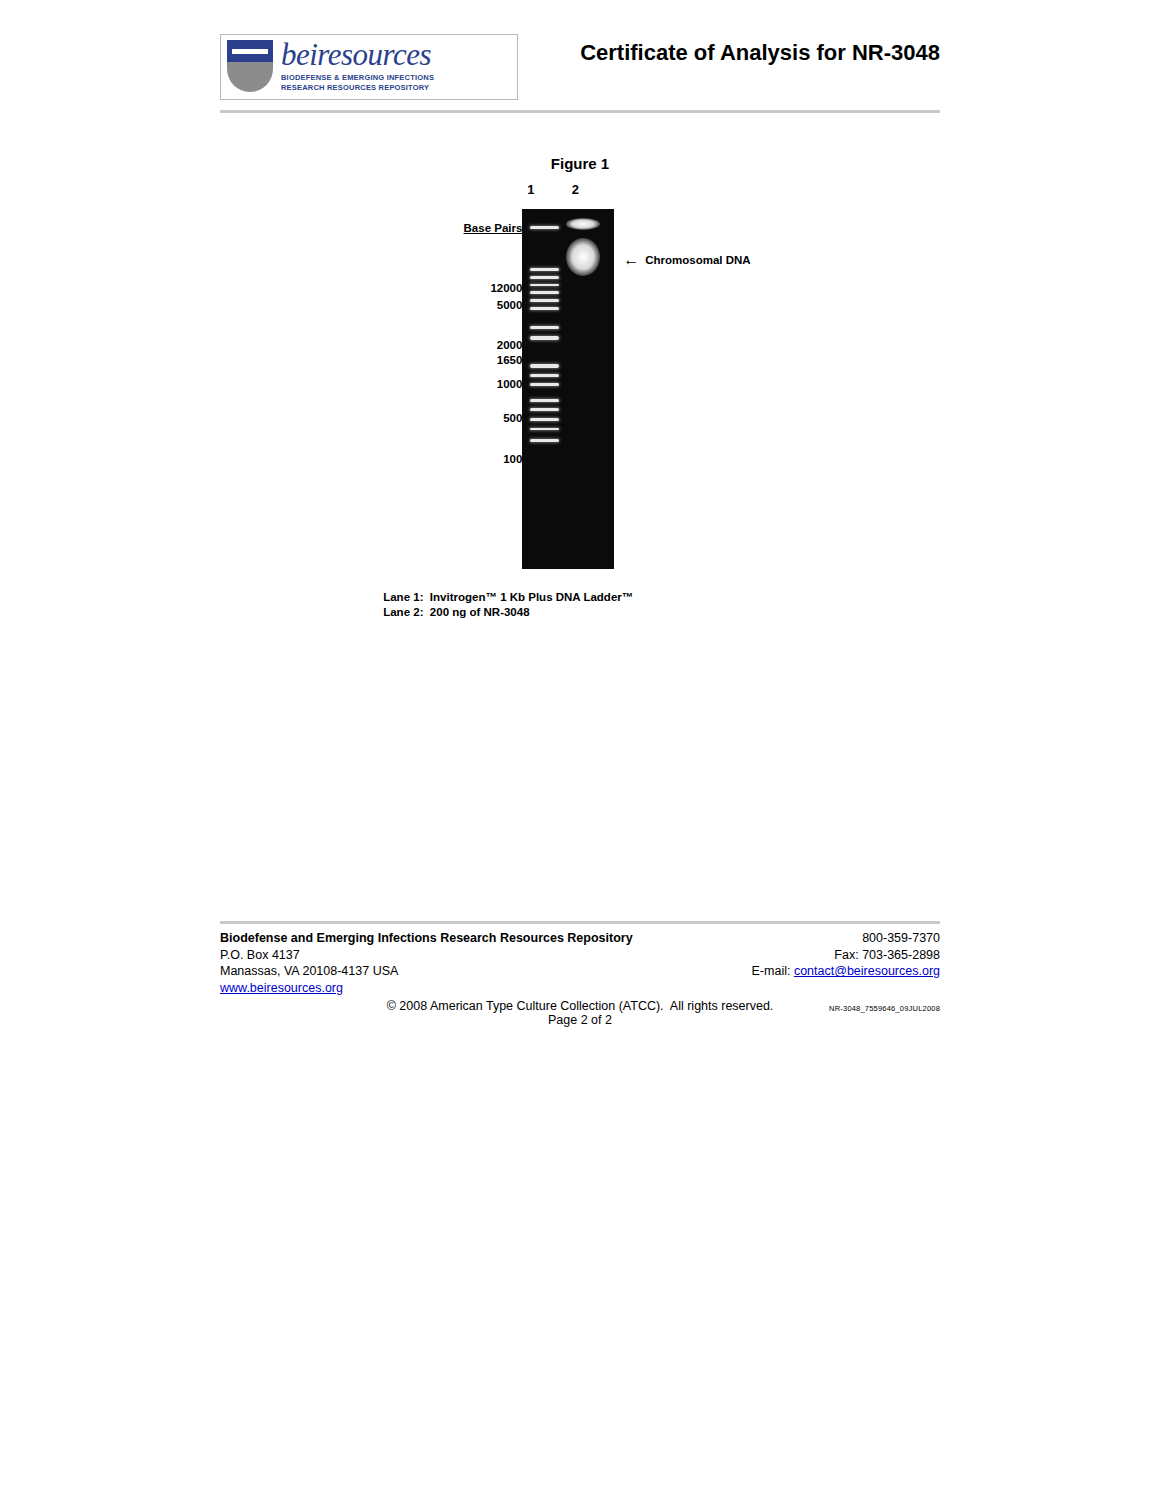beiresources
BIODEFENSE & EMERGING INFECTIONS
RESEARCH RESOURCES REPOSITORY
Certificate of Analysis for NR-3048
Figure 1
1 2
Base Pairs
12000
5000
2000
1650
1000
500
100
←Chromosomal DNA
Lane 1: Invitrogen™ 1 Kb Plus DNA Ladder™
Lane 2: 200 ng of NR-3048
Biodefense and Emerging Infections Research Resources Repository
P.O. Box 4137
Manassas, VA 20108-4137 USA
www.beiresources.org
800-359-7370
Fax: 703-365-2898
E-mail: contact@beiresources.org
NR-3048_7559646_09JUL2008 © 2008 American Type Culture Collection (ATCC). All rights reserved.
Page 2 of 2